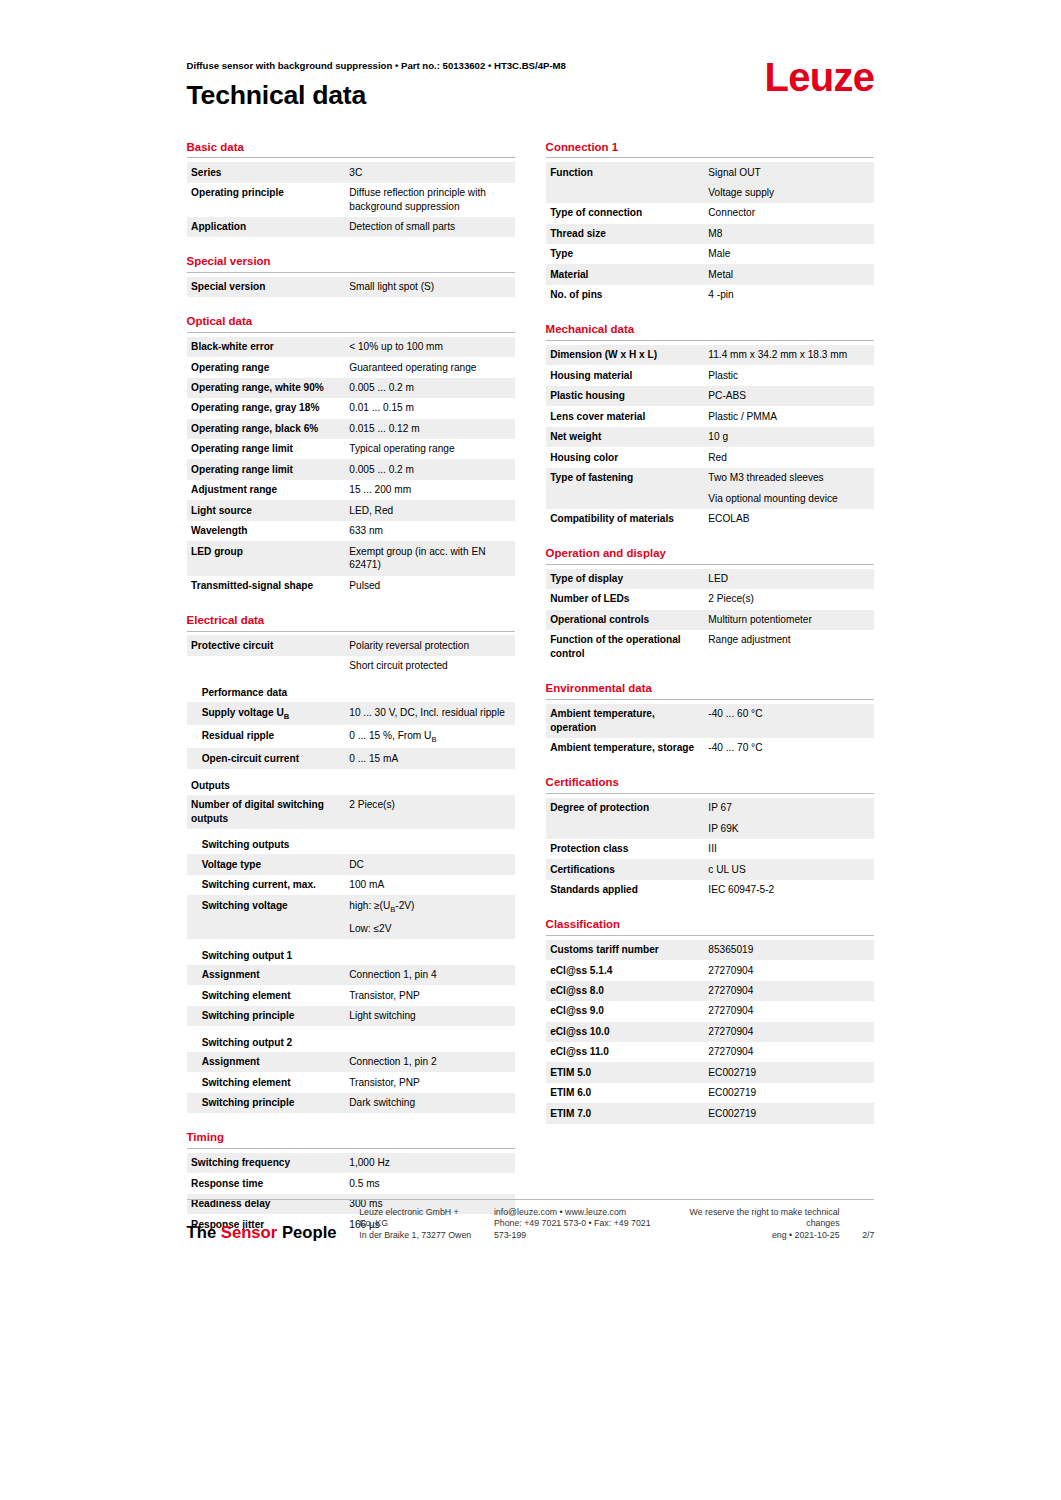Diffuse sensor with background suppression • Part no.: 50133602 • HT3C.BS/4P-M8
Technical data
Leuze
Basic data
| Series | 3C |
| Operating principle | Diffuse reflection principle with background suppression |
| Application | Detection of small parts |
Special version
| Special version | Small light spot (S) |
Optical data
| Black-white error | < 10% up to 100 mm |
| Operating range | Guaranteed operating range |
| Operating range, white 90% | 0.005 ... 0.2 m |
| Operating range, gray 18% | 0.01 ... 0.15 m |
| Operating range, black 6% | 0.015 ... 0.12 m |
| Operating range limit | Typical operating range |
| Operating range limit | 0.005 ... 0.2 m |
| Adjustment range | 15 ... 200 mm |
| Light source | LED, Red |
| Wavelength | 633 nm |
| LED group | Exempt group (in acc. with EN 62471) |
| Transmitted-signal shape | Pulsed |
Electrical data
| Protective circuit | Polarity reversal protection |
| | Short circuit protected |
| Performance data |
| Supply voltage U B | 10 ... 30 V, DC, Incl. residual ripple |
| Residual ripple | 0 ... 15 %, From U B |
| Open-circuit current | 0 ... 15 mA |
| Outputs |
| Number of digital switching outputs | 2 Piece(s) |
| Switching outputs |
| Voltage type | DC |
| Switching current, max. | 100 mA |
| Switching voltage | high: ≥(U B -2V) |
| | Low: ≤2V |
| Switching output 1 |
| Assignment | Connection 1, pin 4 |
| Switching element | Transistor, PNP |
| Switching principle | Light switching |
| Switching output 2 |
| Assignment | Connection 1, pin 2 |
| Switching element | Transistor, PNP |
| Switching principle | Dark switching |
Timing
| Switching frequency | 1,000 Hz |
| Response time | 0.5 ms |
| Readiness delay | 300 ms |
| Response jitter | 166 µs |
Connection 1
| Function | Signal OUT |
| | Voltage supply |
| Type of connection | Connector |
| Thread size | M8 |
| Type | Male |
| Material | Metal |
| No. of pins | 4 -pin |
Mechanical data
| Dimension (W x H x L) | 11.4 mm x 34.2 mm x 18.3 mm |
| Housing material | Plastic |
| Plastic housing | PC-ABS |
| Lens cover material | Plastic / PMMA |
| Net weight | 10 g |
| Housing color | Red |
| Type of fastening | Two M3 threaded sleeves |
| | Via optional mounting device |
| Compatibility of materials | ECOLAB |
Operation and display
| Type of display | LED |
| Number of LEDs | 2 Piece(s) |
| Operational controls | Multiturn potentiometer |
| Function of the operational control | Range adjustment |
Environmental data
| Ambient temperature, operation | -40 ... 60 °C |
| Ambient temperature, storage | -40 ... 70 °C |
Certifications
| Degree of protection | IP 67 |
| | IP 69K |
| Protection class | III |
| Certifications | c UL US |
| Standards applied | IEC 60947-5-2 |
Classification
| Customs tariff number | 85365019 |
| eCl@ss 5.1.4 | 27270904 |
| eCl@ss 8.0 | 27270904 |
| eCl@ss 9.0 | 27270904 |
| eCl@ss 10.0 | 27270904 |
| eCl@ss 11.0 | 27270904 |
| ETIM 5.0 | EC002719 |
| ETIM 6.0 | EC002719 |
| ETIM 7.0 | EC002719 |
The Sensor People
Leuze electronic GmbH + Co. KG
In der Braike 1, 73277 Owen
info@leuze.com • www.leuze.com
Phone: +49 7021 573-0 • Fax: +49 7021 573-199
We reserve the right to make technical changes
eng • 2021-10-25
2/7